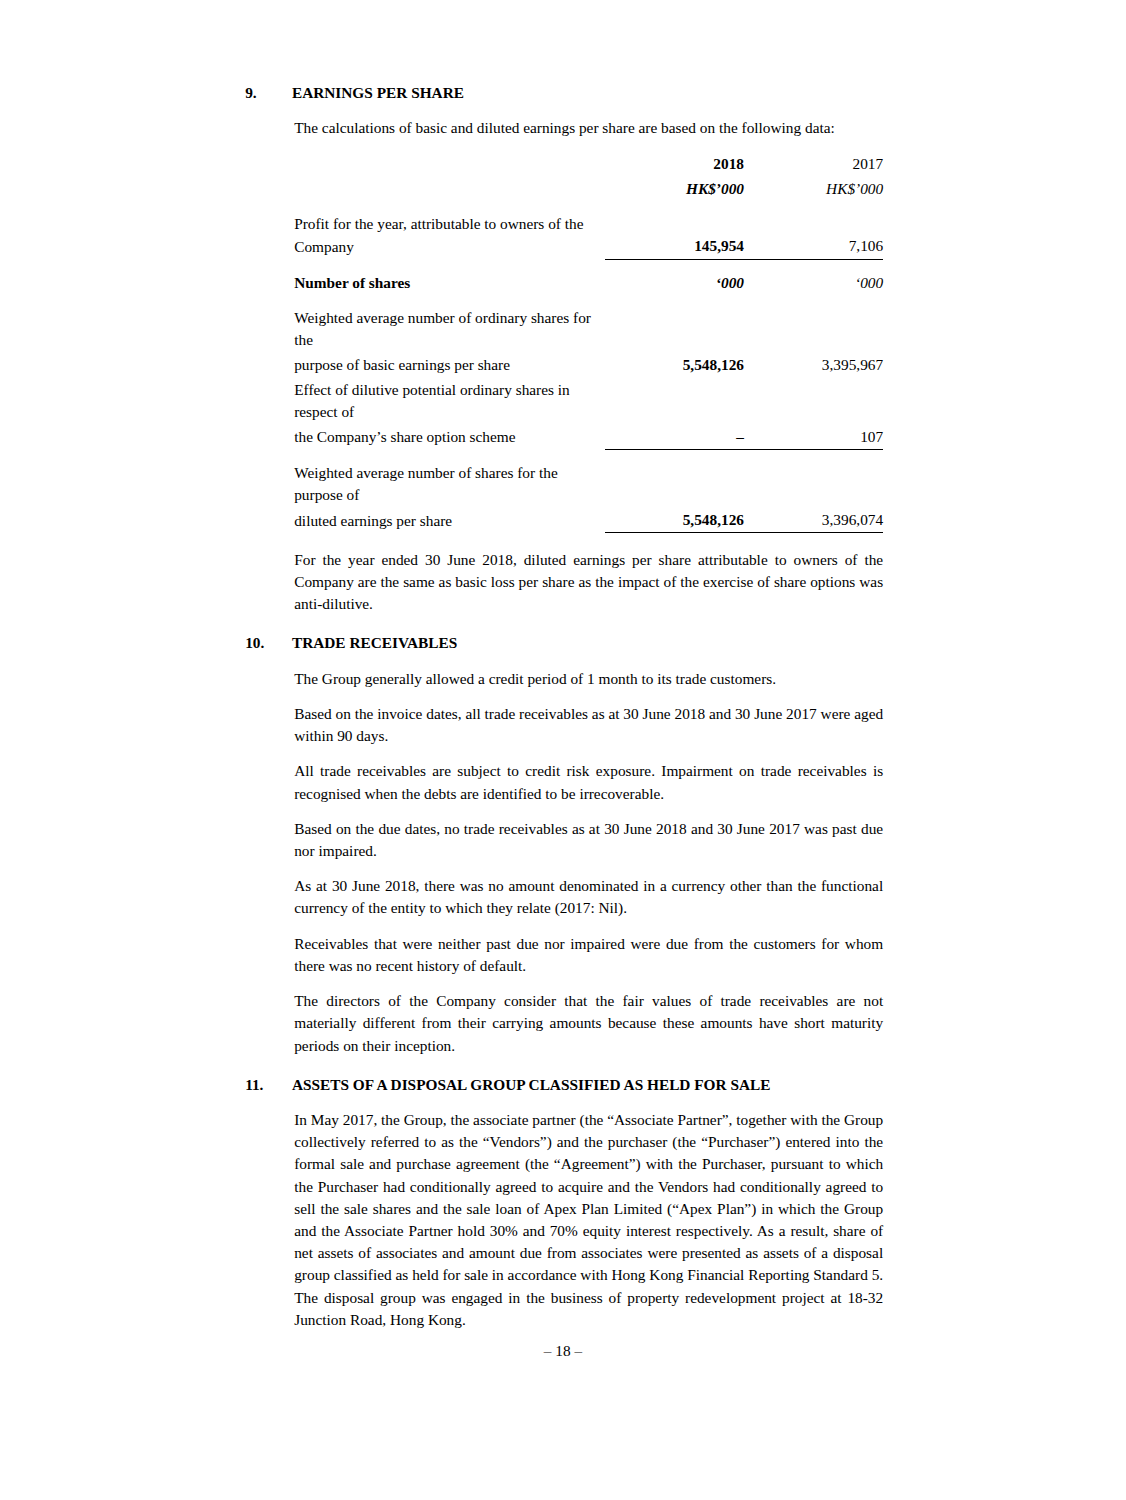9.
EARNINGS PER SHARE
The calculations of basic and diluted earnings per share are based on the following data:
| | 2018 | 2017 |
| | HK$’000 | HK$’000 |
| Profit for the year, attributable to owners of the Company | 145,954 | 7,106 |
| Number of shares | ‘000 | ‘000 |
| Weighted average number of ordinary shares for the | | |
| purpose of basic earnings per share | 5,548,126 | 3,395,967 |
| Effect of dilutive potential ordinary shares in respect of | | |
| the Company’s share option scheme | – | 107 |
| Weighted average number of shares for the purpose of | | |
| diluted earnings per share | 5,548,126 | 3,396,074 |
For the year ended 30 June 2018, diluted earnings per share attributable to owners of the Company are the same as basic loss per share as the impact of the exercise of share options was anti-dilutive.
10.
TRADE RECEIVABLES
The Group generally allowed a credit period of 1 month to its trade customers.
Based on the invoice dates, all trade receivables as at 30 June 2018 and 30 June 2017 were aged within 90 days.
All trade receivables are subject to credit risk exposure. Impairment on trade receivables is recognised when the debts are identified to be irrecoverable.
Based on the due dates, no trade receivables as at 30 June 2018 and 30 June 2017 was past due nor impaired.
As at 30 June 2018, there was no amount denominated in a currency other than the functional currency of the entity to which they relate (2017: Nil).
Receivables that were neither past due nor impaired were due from the customers for whom there was no recent history of default.
The directors of the Company consider that the fair values of trade receivables are not materially different from their carrying amounts because these amounts have short maturity periods on their inception.
11.
ASSETS OF A DISPOSAL GROUP CLASSIFIED AS HELD FOR SALE
In May 2017, the Group, the associate partner (the “Associate Partner”, together with the Group collectively referred to as the “Vendors”) and the purchaser (the “Purchaser”) entered into the formal sale and purchase agreement (the “Agreement”) with the Purchaser, pursuant to which the Purchaser had conditionally agreed to acquire and the Vendors had conditionally agreed to sell the sale shares and the sale loan of Apex Plan Limited (“Apex Plan”) in which the Group and the Associate Partner hold 30% and 70% equity interest respectively. As a result, share of net assets of associates and amount due from associates were presented as assets of a disposal group classified as held for sale in accordance with Hong Kong Financial Reporting Standard 5. The disposal group was engaged in the business of property redevelopment project at 18-32 Junction Road, Hong Kong.
– 18 –